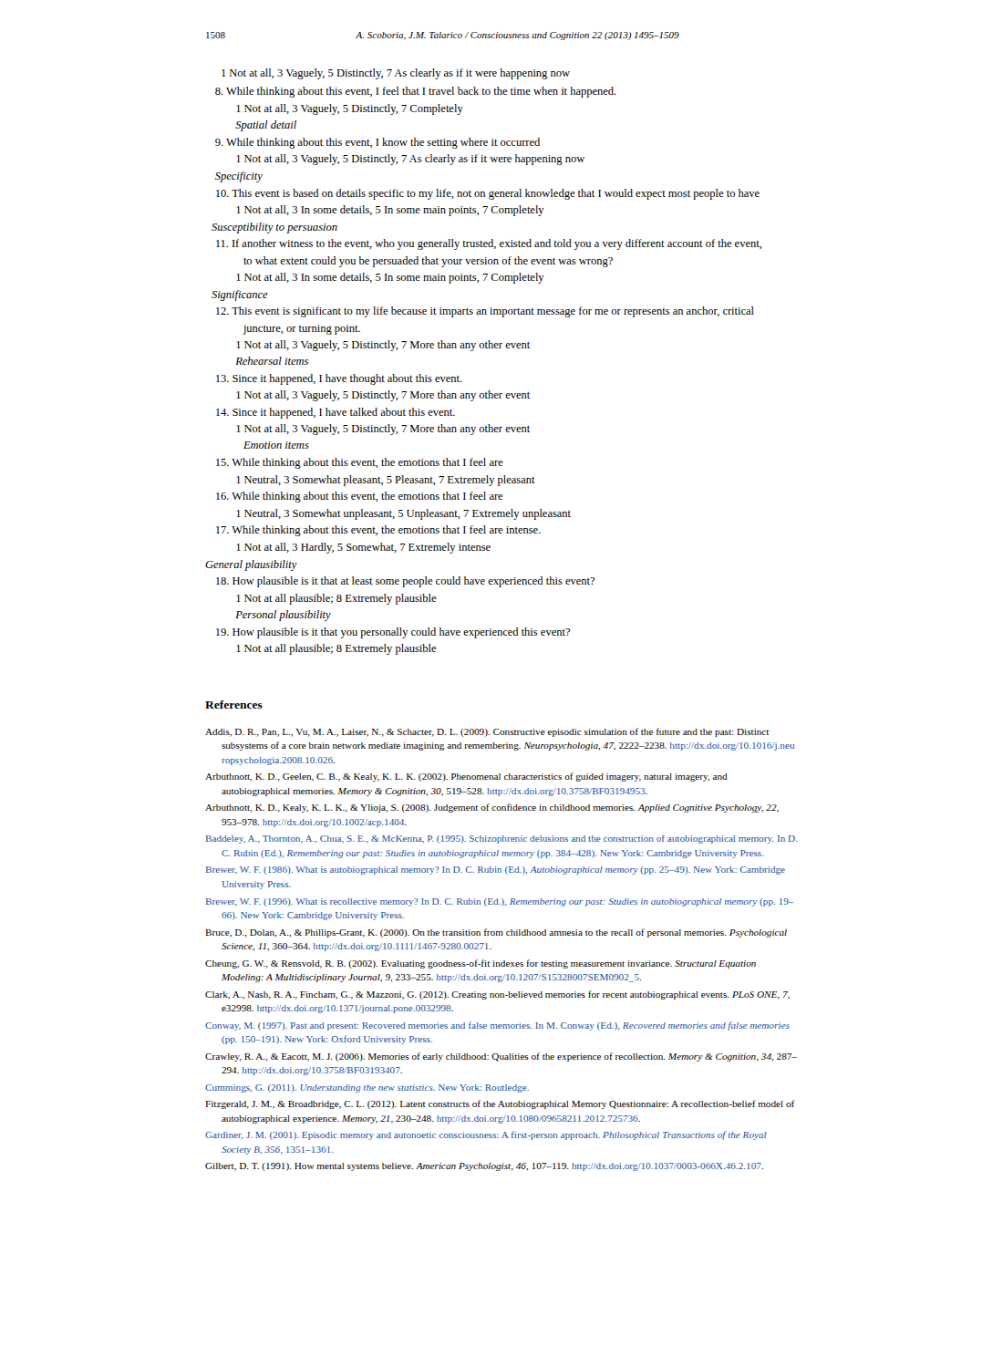1508 A. Scoboria, J.M. Talarico / Consciousness and Cognition 22 (2013) 1495–1509
1 Not at all, 3 Vaguely, 5 Distinctly, 7 As clearly as if it were happening now
8. While thinking about this event, I feel that I travel back to the time when it happened. 1 Not at all, 3 Vaguely, 5 Distinctly, 7 Completely Spatial detail
9. While thinking about this event, I know the setting where it occurred 1 Not at all, 3 Vaguely, 5 Distinctly, 7 As clearly as if it were happening now
Specificity
10. This event is based on details specific to my life, not on general knowledge that I would expect most people to have 1 Not at all, 3 In some details, 5 In some main points, 7 Completely
Susceptibility to persuasion
11. If another witness to the event, who you generally trusted, existed and told you a very different account of the event, to what extent could you be persuaded that your version of the event was wrong? 1 Not at all, 3 In some details, 5 In some main points, 7 Completely
Significance
12. This event is significant to my life because it imparts an important message for me or represents an anchor, critical juncture, or turning point. 1 Not at all, 3 Vaguely, 5 Distinctly, 7 More than any other event Rehearsal items
13. Since it happened, I have thought about this event. 1 Not at all, 3 Vaguely, 5 Distinctly, 7 More than any other event
14. Since it happened, I have talked about this event. 1 Not at all, 3 Vaguely, 5 Distinctly, 7 More than any other event Emotion items
15. While thinking about this event, the emotions that I feel are 1 Neutral, 3 Somewhat pleasant, 5 Pleasant, 7 Extremely pleasant
16. While thinking about this event, the emotions that I feel are 1 Neutral, 3 Somewhat unpleasant, 5 Unpleasant, 7 Extremely unpleasant
17. While thinking about this event, the emotions that I feel are intense. 1 Not at all, 3 Hardly, 5 Somewhat, 7 Extremely intense
General plausibility
18. How plausible is it that at least some people could have experienced this event? 1 Not at all plausible; 8 Extremely plausible Personal plausibility
19. How plausible is it that you personally could have experienced this event? 1 Not at all plausible; 8 Extremely plausible
References
Addis, D. R., Pan, L., Vu, M. A., Laiser, N., & Schacter, D. L. (2009). Constructive episodic simulation of the future and the past: Distinct subsystems of a core brain network mediate imagining and remembering. Neuropsychologia, 47, 2222–2238. http://dx.doi.org/10.1016/j.neuropsychologia.2008.10.026.
Arbuthnott, K. D., Geelen, C. B., & Kealy, K. L. K. (2002). Phenomenal characteristics of guided imagery, natural imagery, and autobiographical memories. Memory & Cognition, 30, 519–528. http://dx.doi.org/10.3758/BF03194953.
Arbuthnott, K. D., Kealy, K. L. K., & Ylioja, S. (2008). Judgement of confidence in childhood memories. Applied Cognitive Psychology, 22, 953–978. http://dx.doi.org/10.1002/acp.1404.
Baddeley, A., Thornton, A., Chua, S. E., & McKenna, P. (1995). Schizophrenic delusions and the construction of autobiographical memory. In D. C. Rubin (Ed.), Remembering our past: Studies in autobiographical memory (pp. 384–428). New York: Cambridge University Press.
Brewer, W. F. (1986). What is autobiographical memory? In D. C. Rubin (Ed.), Autobiographical memory (pp. 25–49). New York: Cambridge University Press.
Brewer, W. F. (1996). What is recollective memory? In D. C. Rubin (Ed.), Remembering our past: Studies in autobiographical memory (pp. 19–66). New York: Cambridge University Press.
Bruce, D., Dolan, A., & Phillips-Grant, K. (2000). On the transition from childhood amnesia to the recall of personal memories. Psychological Science, 11, 360–364. http://dx.doi.org/10.1111/1467-9280.00271.
Cheung, G. W., & Rensvold, R. B. (2002). Evaluating goodness-of-fit indexes for testing measurement invariance. Structural Equation Modeling: A Multidisciplinary Journal, 9, 233–255. http://dx.doi.org/10.1207/S15328007SEM0902_5.
Clark, A., Nash, R. A., Fincham, G., & Mazzoni, G. (2012). Creating non-believed memories for recent autobiographical events. PLoS ONE, 7, e32998. http://dx.doi.org/10.1371/journal.pone.0032998.
Conway, M. (1997). Past and present: Recovered memories and false memories. In M. Conway (Ed.), Recovered memories and false memories (pp. 150–191). New York: Oxford University Press.
Crawley, R. A., & Eacott, M. J. (2006). Memories of early childhood: Qualities of the experience of recollection. Memory & Cognition, 34, 287–294. http://dx.doi.org/10.3758/BF03193407.
Cummings, G. (2011). Understanding the new statistics. New York: Routledge.
Fitzgerald, J. M., & Broadbridge, C. L. (2012). Latent constructs of the Autobiographical Memory Questionnaire: A recollection-belief model of autobiographical experience. Memory, 21, 230–248. http://dx.doi.org/10.1080/09658211.2012.725736.
Gardiner, J. M. (2001). Episodic memory and autonoetic consciousness: A first-person approach. Philosophical Transactions of the Royal Society B, 356, 1351–1361.
Gilbert, D. T. (1991). How mental systems believe. American Psychologist, 46, 107–119. http://dx.doi.org/10.1037/0003-066X.46.2.107.